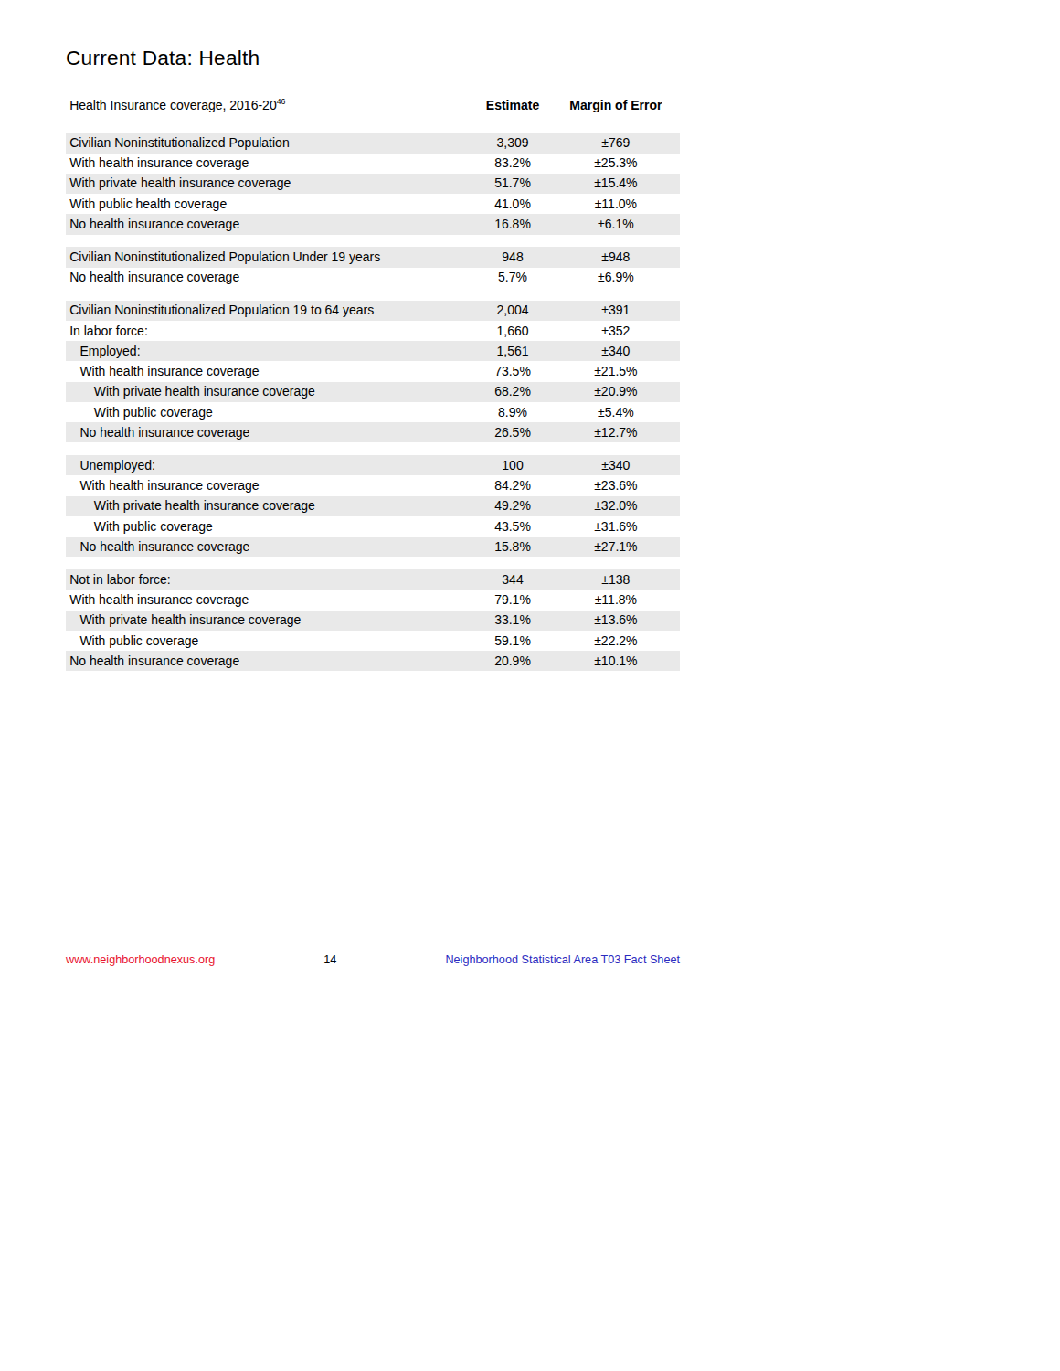Current Data: Health
| Health Insurance coverage, 2016-20 46 | Estimate | Margin of Error |
| --- | --- | --- |
| Civilian Noninstitutionalized Population | 3,309 | ±769 |
| With health insurance coverage | 83.2% | ±25.3% |
| With private health insurance coverage | 51.7% | ±15.4% |
| With public health coverage | 41.0% | ±11.0% |
| No health insurance coverage | 16.8% | ±6.1% |
| Civilian Noninstitutionalized Population Under 19 years | 948 | ±948 |
| No health insurance coverage | 5.7% | ±6.9% |
| Civilian Noninstitutionalized Population 19 to 64 years | 2,004 | ±391 |
| In labor force: | 1,660 | ±352 |
| Employed: | 1,561 | ±340 |
| With health insurance coverage | 73.5% | ±21.5% |
| With private health insurance coverage | 68.2% | ±20.9% |
| With public coverage | 8.9% | ±5.4% |
| No health insurance coverage | 26.5% | ±12.7% |
| Unemployed: | 100 | ±340 |
| With health insurance coverage | 84.2% | ±23.6% |
| With private health insurance coverage | 49.2% | ±32.0% |
| With public coverage | 43.5% | ±31.6% |
| No health insurance coverage | 15.8% | ±27.1% |
| Not in labor force: | 344 | ±138 |
| With health insurance coverage | 79.1% | ±11.8% |
| With private health insurance coverage | 33.1% | ±13.6% |
| With public coverage | 59.1% | ±22.2% |
| No health insurance coverage | 20.9% | ±10.1% |
www.neighborhoodnexus.org 14 Neighborhood Statistical Area T03 Fact Sheet